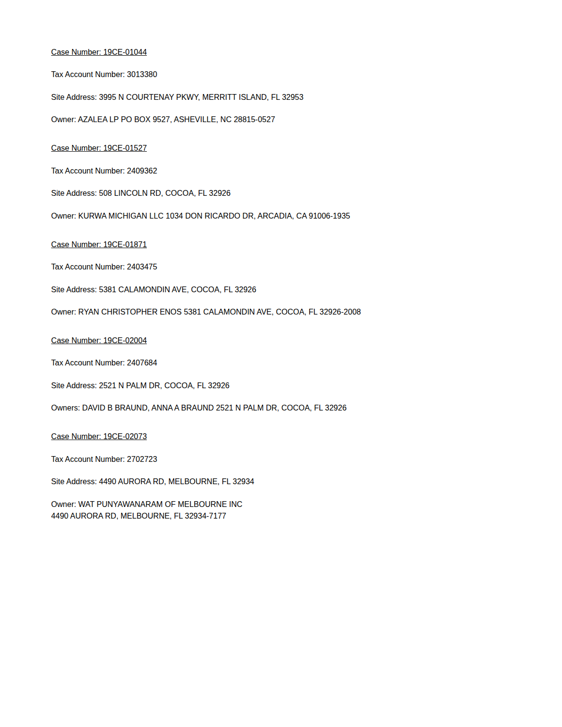Case Number: 19CE-01044
Tax Account Number: 3013380
Site Address: 3995 N COURTENAY PKWY, MERRITT ISLAND, FL 32953
Owner: AZALEA LP PO BOX 9527, ASHEVILLE, NC 28815-0527
Case Number: 19CE-01527
Tax Account Number: 2409362
Site Address: 508 LINCOLN RD, COCOA, FL 32926
Owner: KURWA MICHIGAN LLC 1034 DON RICARDO DR, ARCADIA, CA 91006-1935
Case Number: 19CE-01871
Tax Account Number: 2403475
Site Address: 5381 CALAMONDIN AVE, COCOA, FL 32926
Owner: RYAN CHRISTOPHER ENOS 5381 CALAMONDIN AVE, COCOA, FL 32926-2008
Case Number: 19CE-02004
Tax Account Number: 2407684
Site Address: 2521 N PALM DR, COCOA, FL 32926
Owners: DAVID B BRAUND, ANNA A BRAUND 2521 N PALM DR, COCOA, FL 32926
Case Number: 19CE-02073
Tax Account Number: 2702723
Site Address: 4490 AURORA RD, MELBOURNE, FL 32934
Owner: WAT PUNYAWANARAM OF MELBOURNE INC
4490 AURORA RD, MELBOURNE, FL 32934-7177